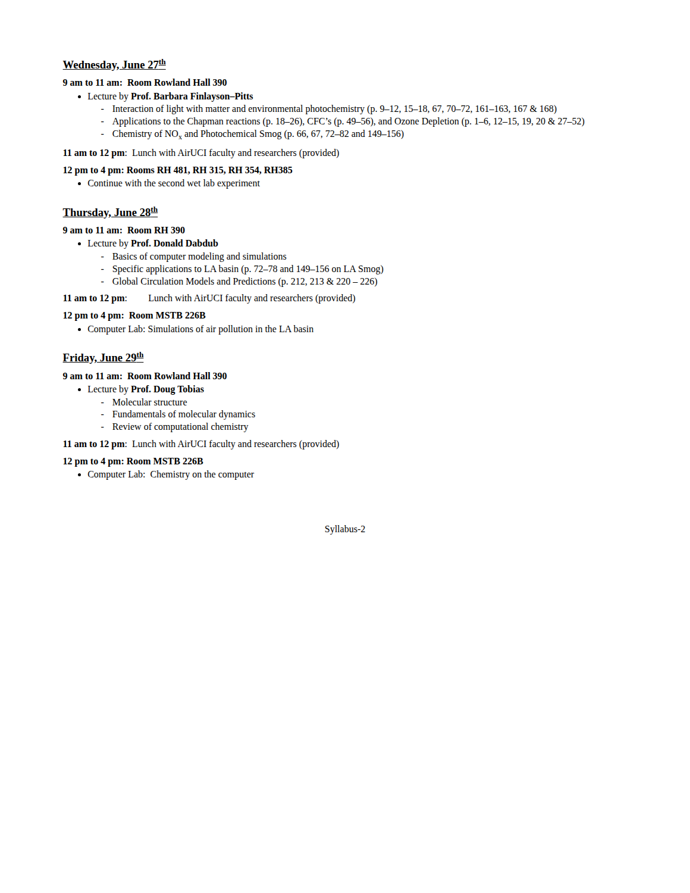Wednesday, June 27th
9 am to 11 am: Room Rowland Hall 390
Lecture by Prof. Barbara Finlayson–Pitts
Interaction of light with matter and environmental photochemistry (p. 9–12, 15–18, 67, 70–72, 161–163, 167 & 168)
Applications to the Chapman reactions (p. 18–26), CFC’s (p. 49–56), and Ozone Depletion (p. 1–6, 12–15, 19, 20 & 27–52)
Chemistry of NOx and Photochemical Smog (p. 66, 67, 72–82 and 149–156)
11 am to 12 pm: Lunch with AirUCI faculty and researchers (provided)
12 pm to 4 pm: Rooms RH 481, RH 315, RH 354, RH385
Continue with the second wet lab experiment
Thursday, June 28th
9 am to 11 am: Room RH 390
Lecture by Prof. Donald Dabdub
Basics of computer modeling and simulations
Specific applications to LA basin (p. 72–78 and 149–156 on LA Smog)
Global Circulation Models and Predictions (p. 212, 213 & 220 – 226)
11 am to 12 pm: Lunch with AirUCI faculty and researchers (provided)
12 pm to 4 pm: Room MSTB 226B
Computer Lab: Simulations of air pollution in the LA basin
Friday, June 29th
9 am to 11 am: Room Rowland Hall 390
Lecture by Prof. Doug Tobias
Molecular structure
Fundamentals of molecular dynamics
Review of computational chemistry
11 am to 12 pm: Lunch with AirUCI faculty and researchers (provided)
12 pm to 4 pm: Room MSTB 226B
Computer Lab: Chemistry on the computer
Syllabus-2